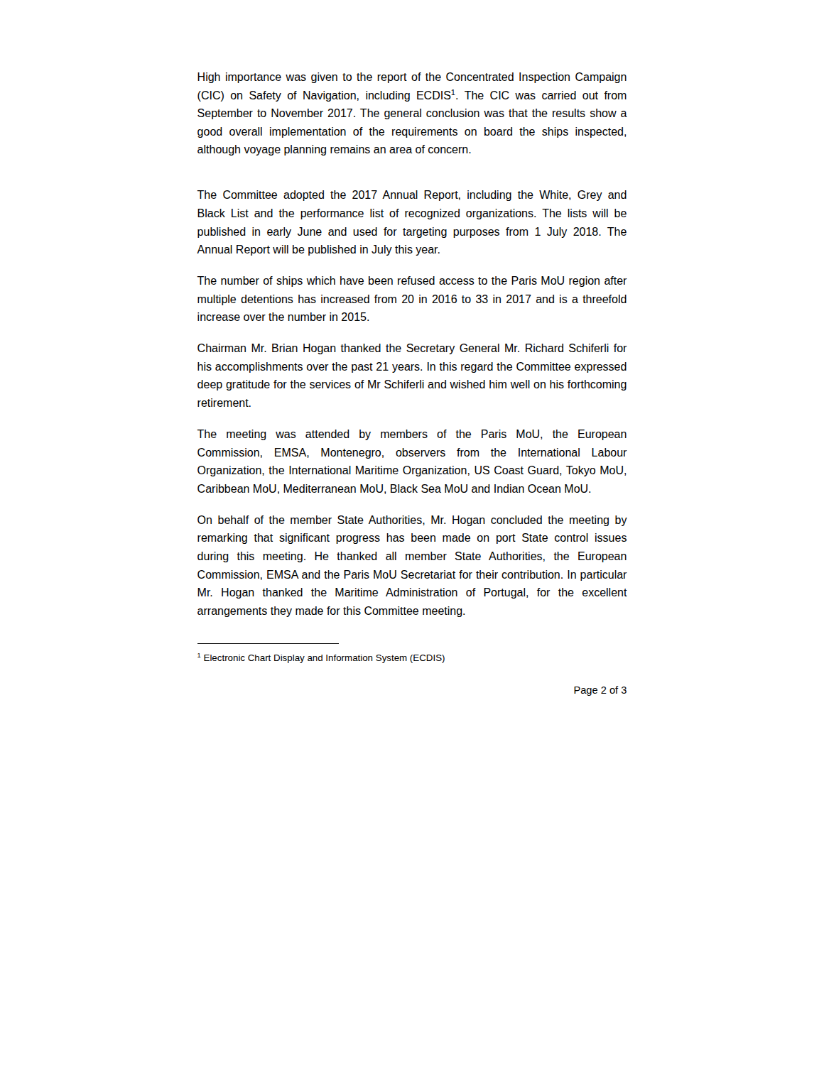High importance was given to the report of the Concentrated Inspection Campaign (CIC) on Safety of Navigation, including ECDIS1. The CIC was carried out from September to November 2017. The general conclusion was that the results show a good overall implementation of the requirements on board the ships inspected, although voyage planning remains an area of concern.
The Committee adopted the 2017 Annual Report, including the White, Grey and Black List and the performance list of recognized organizations. The lists will be published in early June and used for targeting purposes from 1 July 2018. The Annual Report will be published in July this year.
The number of ships which have been refused access to the Paris MoU region after multiple detentions has increased from 20 in 2016 to 33 in 2017 and is a threefold increase over the number in 2015.
Chairman Mr. Brian Hogan thanked the Secretary General Mr. Richard Schiferli for his accomplishments over the past 21 years. In this regard the Committee expressed deep gratitude for the services of Mr Schiferli and wished him well on his forthcoming retirement.
The meeting was attended by members of the Paris MoU, the European Commission, EMSA, Montenegro, observers from the International Labour Organization, the International Maritime Organization, US Coast Guard, Tokyo MoU, Caribbean MoU, Mediterranean MoU, Black Sea MoU and Indian Ocean MoU.
On behalf of the member State Authorities, Mr. Hogan concluded the meeting by remarking that significant progress has been made on port State control issues during this meeting. He thanked all member State Authorities, the European Commission, EMSA and the Paris MoU Secretariat for their contribution. In particular Mr. Hogan thanked the Maritime Administration of Portugal, for the excellent arrangements they made for this Committee meeting.
1 Electronic Chart Display and Information System (ECDIS)
Page 2 of 3